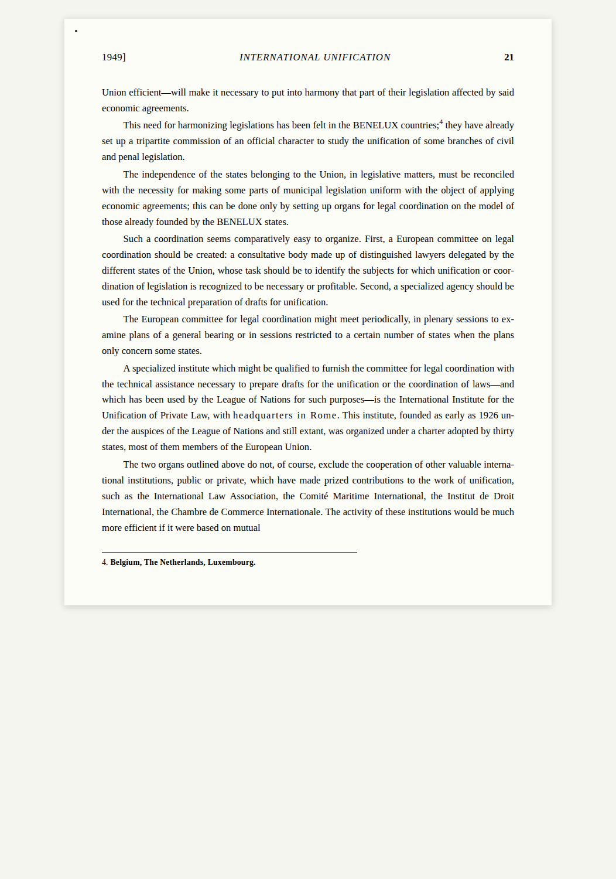1949] INTERNATIONAL UNIFICATION 21
Union efficient—will make it necessary to put into harmony that part of their legislation affected by said economic agreements.
This need for harmonizing legislations has been felt in the BENELUX countries;4 they have already set up a tripartite commission of an official character to study the unification of some branches of civil and penal legislation.
The independence of the states belonging to the Union, in legislative matters, must be reconciled with the necessity for making some parts of municipal legislation uniform with the object of applying economic agreements; this can be done only by setting up organs for legal coordination on the model of those already founded by the BENELUX states.
Such a coordination seems comparatively easy to organize. First, a European committee on legal coordination should be created: a consultative body made up of distinguished lawyers delegated by the different states of the Union, whose task should be to identify the subjects for which unification or coordination of legislation is recognized to be necessary or profitable. Second, a specialized agency should be used for the technical preparation of drafts for unification.
The European committee for legal coordination might meet periodically, in plenary sessions to examine plans of a general bearing or in sessions restricted to a certain number of states when the plans only concern some states.
A specialized institute which might be qualified to furnish the committee for legal coordination with the technical assistance necessary to prepare drafts for the unification or the coordination of laws—and which has been used by the League of Nations for such purposes—is the International Institute for the Unification of Private Law, with headquarters in Rome. This institute, founded as early as 1926 under the auspices of the League of Nations and still extant, was organized under a charter adopted by thirty states, most of them members of the European Union.
The two organs outlined above do not, of course, exclude the cooperation of other valuable international institutions, public or private, which have made prized contributions to the work of unification, such as the International Law Association, the Comité Maritime International, the Institut de Droit International, the Chambre de Commerce Internationale. The activity of these institutions would be much more efficient if it were based on mutual
4. Belgium, The Netherlands, Luxembourg.